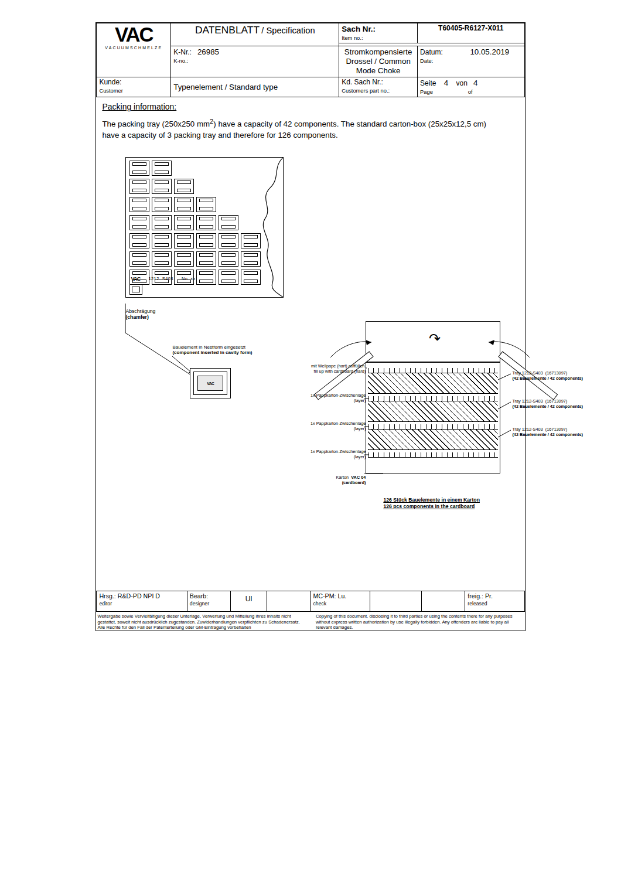| VAC VACUUMSCHMELZE | DATENBLATT / Specification | Sach Nr.: Item no.: | T60405-R6127-X011 |
| K-Nr.: 26985 K-no.: | Stromkompensierte Drossel / Common Mode Choke | Datum: 10.05.2019 Date: |
| Kunde: Customer | Typenelement / Standard type | Kd. Sach Nr.: Customers part no.: | Seite 4 von 4 Page of |
Packing information:
The packing tray (250x250 mm2) have a capacity of 42 components. The standard carton-box (25x25x12,5 cm) have a capacity of 3 packing tray and therefore for 126 components.
VAC 1212 S403 No. xx
Abschrägung
(chamfer)
Bauelement in Nestform eingesetzt
(component inserted in cavity form)
VAC
↷
mit Wellpape (hart) auffüllen.
fill up with cardboard (hard)
1x Pappkarton-Zwischenlage
(layer)
1x Pappkarton-Zwischenlage
(layer)
1x Pappkarton-Zwischenlage
(layer)
Karton VAC 04
(cardboard)
Tray 1212-S403 (16713097)
(42 Bauelemente / 42 components)
Tray 1212-S403 (16713097)
(42 Bauelemente / 42 components)
Tray 1212-S403 (16713097)
(42 Bauelemente / 42 components)
126 Stück Bauelemente in einem Karton
126 pcs components in the cardboard
| Hrsg.: R&D-PD NPI D editor | Bearb: designer | UI | | MC-PM: Lu. check | | | freig.: Pr. released |
Weitergabe sowie Vervielfältigung dieser Unterlage, Verwertung und Mitteilung ihres Inhalts nicht gestattet, soweit nicht ausdrücklich zugestanden. Zuwiderhandlungen verpflichten zu Schadenersatz. Alle Rechte für den Fall der Patenterteilung oder GM-Eintragung vorbehalten
Copying of this document, disclosing it to third parties or using the contents there for any purposes without express written authorization by use illegally forbidden. Any offenders are liable to pay all relevant damages.